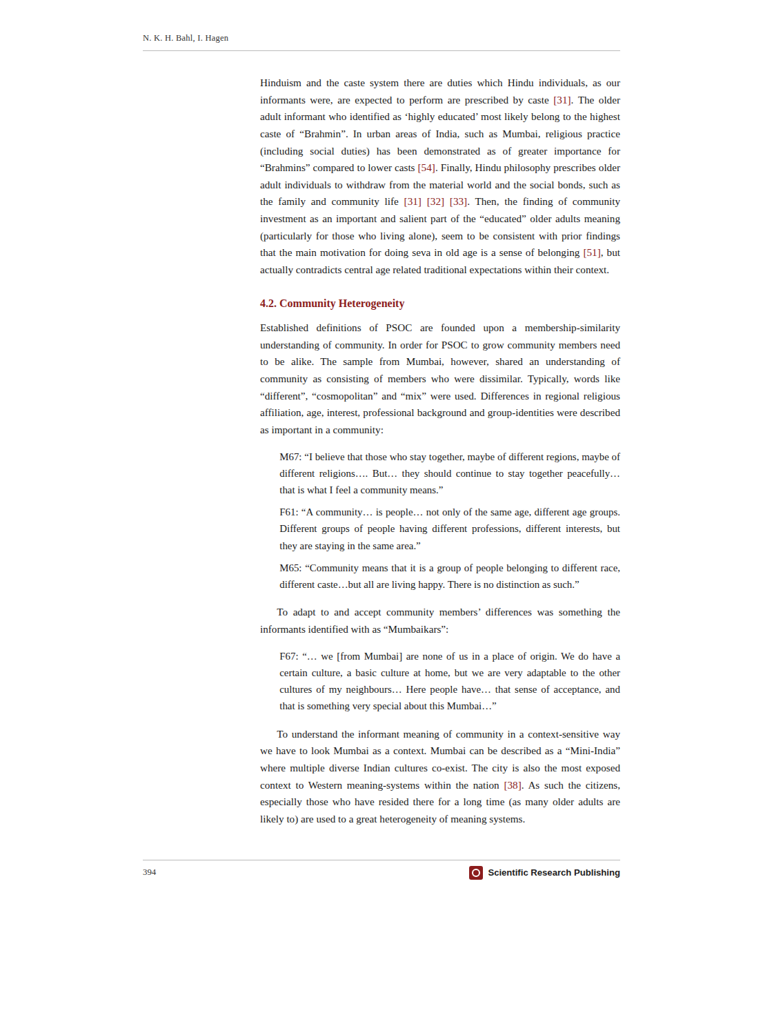N. K. H. Bahl, I. Hagen
Hinduism and the caste system there are duties which Hindu individuals, as our informants were, are expected to perform are prescribed by caste [31]. The older adult informant who identified as ‘highly educated’ most likely belong to the highest caste of “Brahmin”. In urban areas of India, such as Mumbai, religious practice (including social duties) has been demonstrated as of greater importance for “Brahmins” compared to lower casts [54]. Finally, Hindu philosophy prescribes older adult individuals to withdraw from the material world and the social bonds, such as the family and community life [31] [32] [33]. Then, the finding of community investment as an important and salient part of the “educated” older adults meaning (particularly for those who living alone), seem to be consistent with prior findings that the main motivation for doing seva in old age is a sense of belonging [51], but actually contradicts central age related traditional expectations within their context.
4.2. Community Heterogeneity
Established definitions of PSOC are founded upon a membership-similarity understanding of community. In order for PSOC to grow community members need to be alike. The sample from Mumbai, however, shared an understanding of community as consisting of members who were dissimilar. Typically, words like “different”, “cosmopolitan” and “mix” were used. Differences in regional religious affiliation, age, interest, professional background and group-identities were described as important in a community:
M67: “I believe that those who stay together, maybe of different regions, maybe of different religions…. But… they should continue to stay together peacefully… that is what I feel a community means.”
F61: “A community… is people… not only of the same age, different age groups. Different groups of people having different professions, different interests, but they are staying in the same area.”
M65: “Community means that it is a group of people belonging to different race, different caste…but all are living happy. There is no distinction as such.”
To adapt to and accept community members’ differences was something the informants identified with as “Mumbaikars”:
F67: “… we [from Mumbai] are none of us in a place of origin. We do have a certain culture, a basic culture at home, but we are very adaptable to the other cultures of my neighbours… Here people have… that sense of acceptance, and that is something very special about this Mumbai…”
To understand the informant meaning of community in a context-sensitive way we have to look Mumbai as a context. Mumbai can be described as a “Mini-India” where multiple diverse Indian cultures co-exist. The city is also the most exposed context to Western meaning-systems within the nation [38]. As such the citizens, especially those who have resided there for a long time (as many older adults are likely to) are used to a great heterogeneity of meaning systems.
394 Scientific Research Publishing